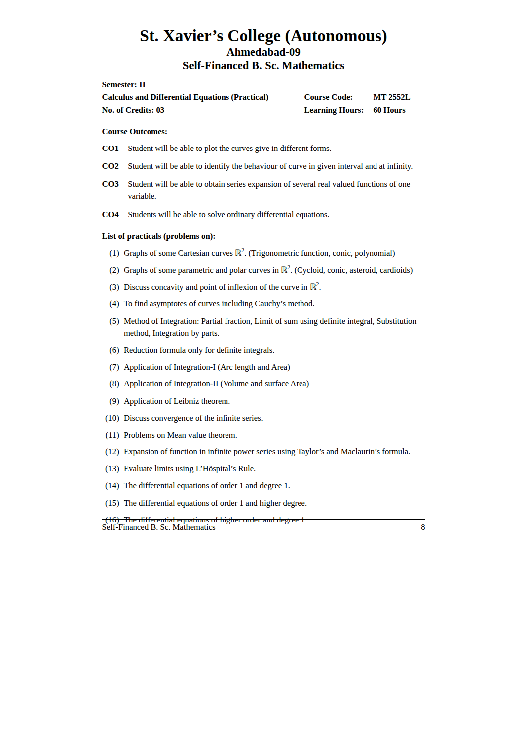St. Xavier’s College (Autonomous)
Ahmedabad-09
Self-Financed B. Sc. Mathematics
| Semester: II | | |
| Calculus and Differential Equations (Practical) | Course Code: | MT 2552L |
| No. of Credits: 03 | Learning Hours: | 60 Hours |
Course Outcomes:
CO1
Student will be able to plot the curves give in different forms.
CO2
Student will be able to identify the behaviour of curve in given interval and at infinity.
CO3
Student will be able to obtain series expansion of several real valued functions of one variable.
CO4
Students will be able to solve ordinary differential equations.
List of practicals (problems on):
Graphs of some Cartesian curves ℝ2. (Trigonometric function, conic, polynomial)
Graphs of some parametric and polar curves in ℝ2. (Cycloid, conic, asteroid, cardioids)
Discuss concavity and point of inflexion of the curve in ℝ2.
To find asymptotes of curves including Cauchy’s method.
Method of Integration: Partial fraction, Limit of sum using definite integral, Substitution method, Integration by parts.
Reduction formula only for definite integrals.
Application of Integration-I (Arc length and Area)
Application of Integration-II (Volume and surface Area)
Application of Leibniz theorem.
Discuss convergence of the infinite series.
Problems on Mean value theorem.
Expansion of function in infinite power series using Taylor’s and Maclaurin’s formula.
Evaluate limits using L’Höspital’s Rule.
The differential equations of order 1 and degree 1.
The differential equations of order 1 and higher degree.
The differential equations of higher order and degree 1.
Self-Financed B. Sc. Mathematics
8